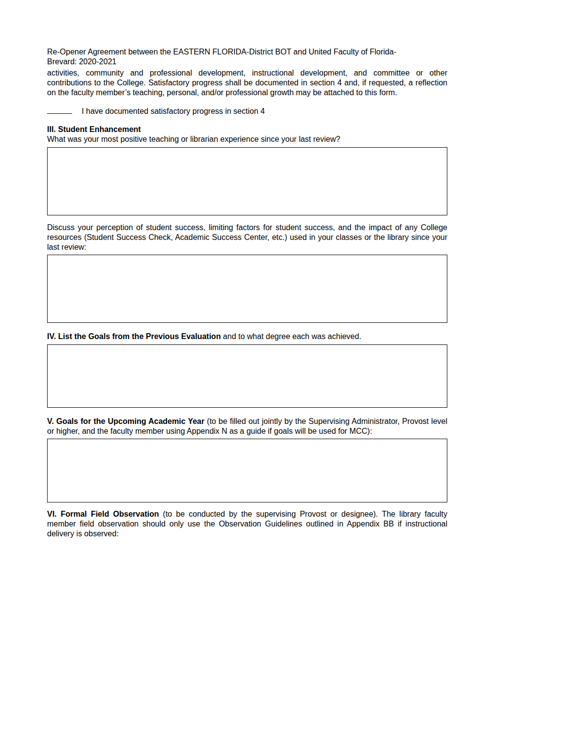Re-Opener Agreement between the EASTERN FLORIDA-District BOT and United Faculty of Florida-
Brevard: 2020-2021
activities, community and professional development, instructional development, and committee or other contributions to the College. Satisfactory progress shall be documented in section 4 and, if requested, a reflection on the faculty member’s teaching, personal, and/or professional growth may be attached to this form.
I have documented satisfactory progress in section 4
III. Student Enhancement
What was your most positive teaching or librarian experience since your last review?
Discuss your perception of student success, limiting factors for student success, and the impact of any College resources (Student Success Check, Academic Success Center, etc.) used in your classes or the library since your last review:
IV. List the Goals from the Previous Evaluation and to what degree each was achieved.
V. Goals for the Upcoming Academic Year (to be filled out jointly by the Supervising Administrator, Provost level or higher, and the faculty member using Appendix N as a guide if goals will be used for MCC):
VI. Formal Field Observation (to be conducted by the supervising Provost or designee). The library faculty member field observation should only use the Observation Guidelines outlined in Appendix BB if instructional delivery is observed: